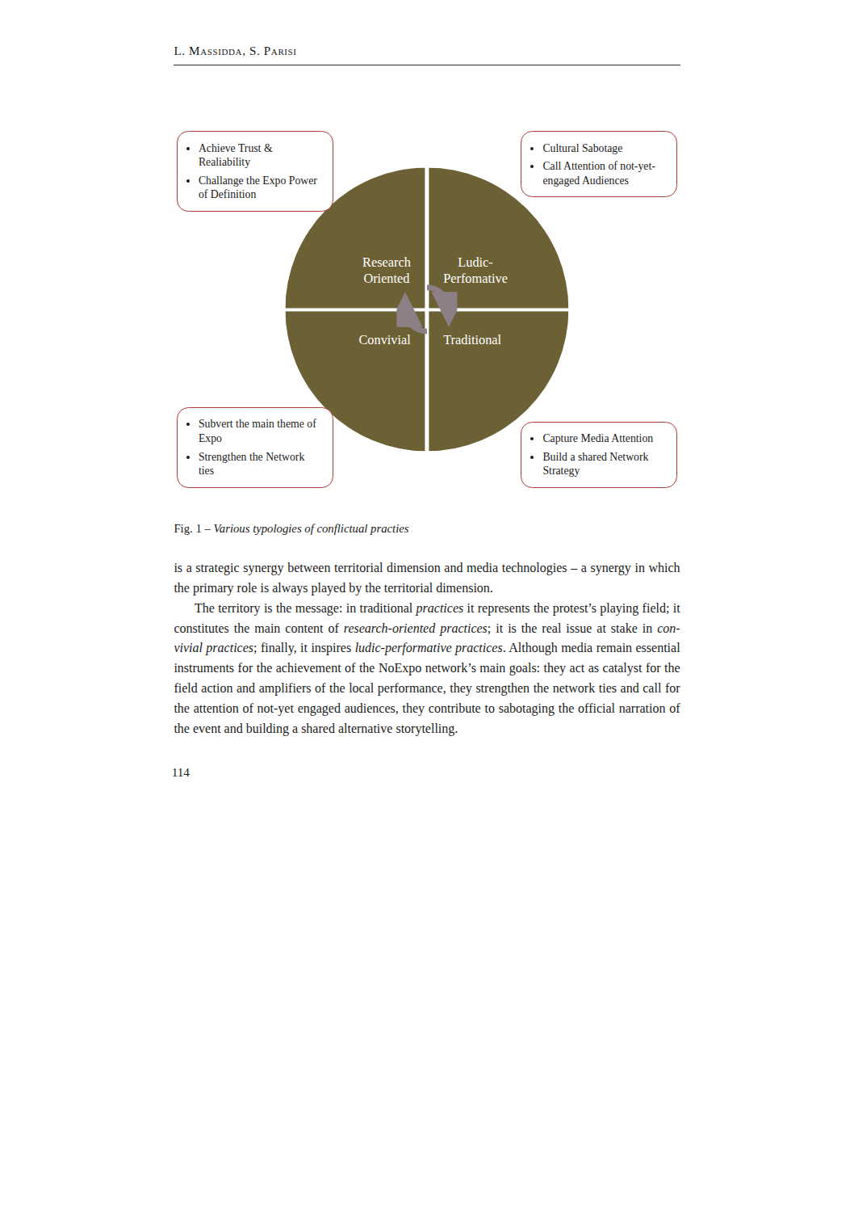L. Massidda, S. Parisi
Research
Oriented
Ludic-
Perfomative
Convivial
Traditional
Achieve Trust & Realiability
Challange the Expo Power of Definition
Cultural Sabotage
Call Attention of not-yet-engaged Audiences
Subvert the main theme of Expo
Strengthen the Network ties
Capture Media Attention
Build a shared Network Strategy
Fig. 1 – Various typologies of conflictual practies
is a strategic synergy between territorial dimension and media technologies – a synergy in which the primary role is always played by the territorial dimension.
The territory is the message: in traditional practices it represents the protest’s playing field; it constitutes the main content of research-oriented practices; it is the real issue at stake in convivial practices; finally, it inspires ludic-performative practices. Although media remain essential instruments for the achievement of the NoExpo network’s main goals: they act as catalyst for the field action and amplifiers of the local performance, they strengthen the network ties and call for the attention of not-yet engaged audiences, they contribute to sabotaging the official narration of the event and building a shared alternative storytelling.
114